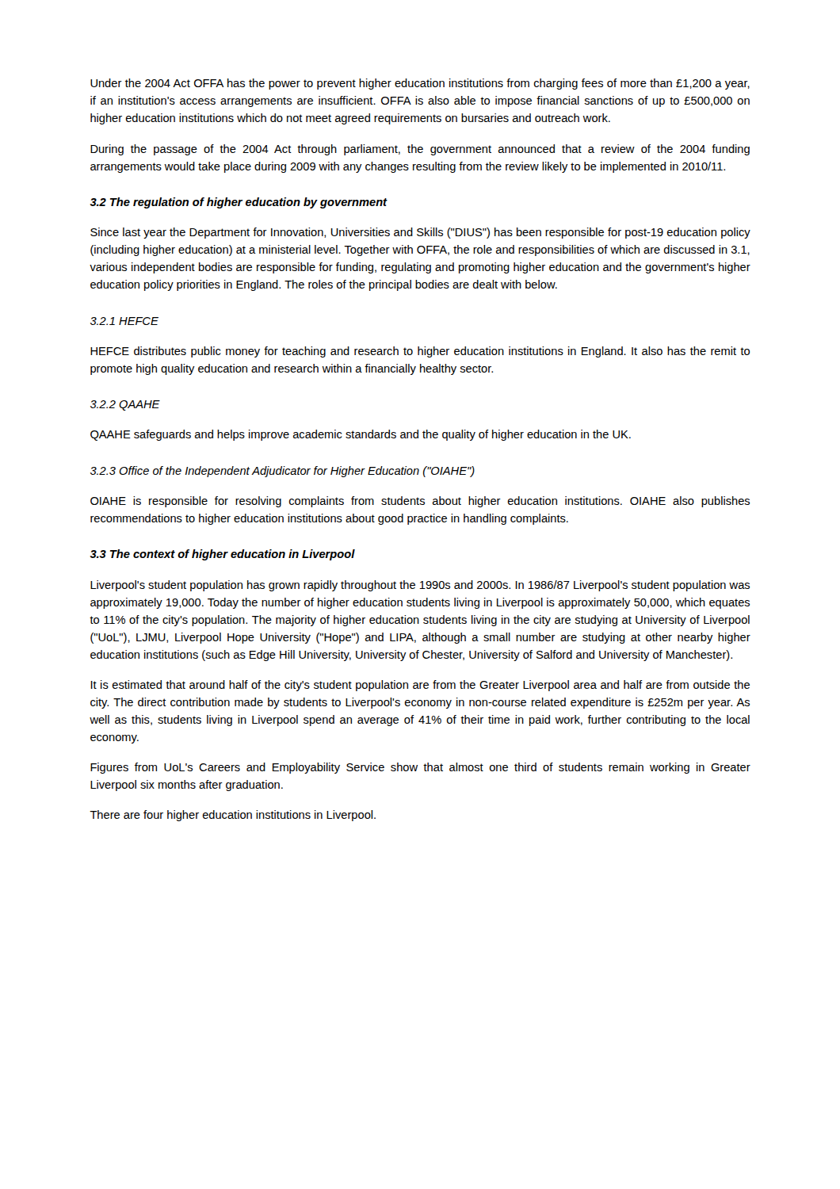Under the 2004 Act OFFA has the power to prevent higher education institutions from charging fees of more than £1,200 a year, if an institution's access arrangements are insufficient. OFFA is also able to impose financial sanctions of up to £500,000 on higher education institutions which do not meet agreed requirements on bursaries and outreach work.
During the passage of the 2004 Act through parliament, the government announced that a review of the 2004 funding arrangements would take place during 2009 with any changes resulting from the review likely to be implemented in 2010/11.
3.2 The regulation of higher education by government
Since last year the Department for Innovation, Universities and Skills ("DIUS") has been responsible for post-19 education policy (including higher education) at a ministerial level. Together with OFFA, the role and responsibilities of which are discussed in 3.1, various independent bodies are responsible for funding, regulating and promoting higher education and the government's higher education policy priorities in England. The roles of the principal bodies are dealt with below.
3.2.1 HEFCE
HEFCE distributes public money for teaching and research to higher education institutions in England. It also has the remit to promote high quality education and research within a financially healthy sector.
3.2.2 QAAHE
QAAHE safeguards and helps improve academic standards and the quality of higher education in the UK.
3.2.3 Office of the Independent Adjudicator for Higher Education ("OIAHE")
OIAHE is responsible for resolving complaints from students about higher education institutions. OIAHE also publishes recommendations to higher education institutions about good practice in handling complaints.
3.3 The context of higher education in Liverpool
Liverpool's student population has grown rapidly throughout the 1990s and 2000s. In 1986/87 Liverpool's student population was approximately 19,000. Today the number of higher education students living in Liverpool is approximately 50,000, which equates to 11% of the city's population. The majority of higher education students living in the city are studying at University of Liverpool ("UoL"), LJMU, Liverpool Hope University ("Hope") and LIPA, although a small number are studying at other nearby higher education institutions (such as Edge Hill University, University of Chester, University of Salford and University of Manchester).
It is estimated that around half of the city's student population are from the Greater Liverpool area and half are from outside the city. The direct contribution made by students to Liverpool's economy in non-course related expenditure is £252m per year. As well as this, students living in Liverpool spend an average of 41% of their time in paid work, further contributing to the local economy.
Figures from UoL's Careers and Employability Service show that almost one third of students remain working in Greater Liverpool six months after graduation.
There are four higher education institutions in Liverpool.